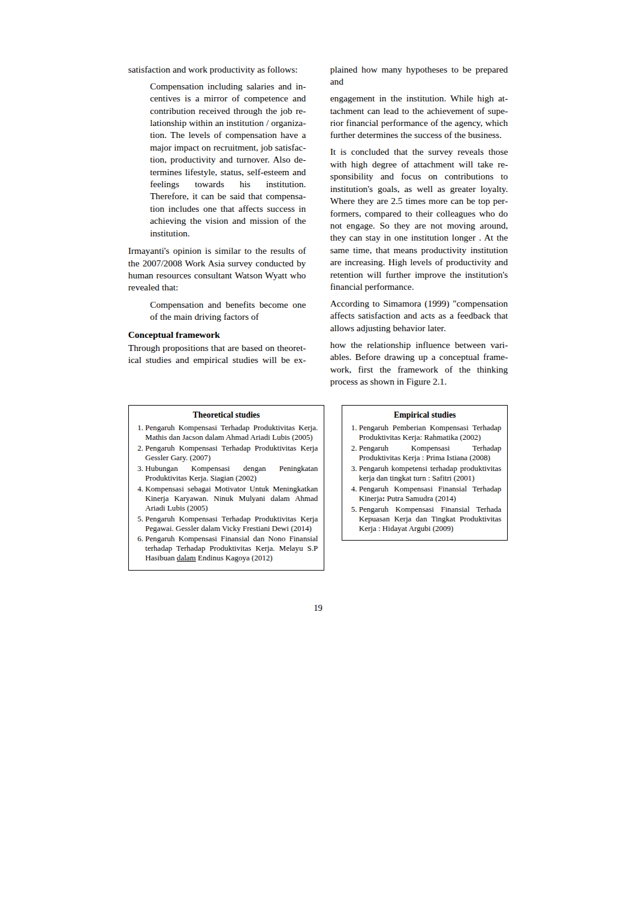satisfaction and work productivity as follows:
Compensation including salaries and incentives is a mirror of competence and contribution received through the job relationship within an institution / organization. The levels of compensation have a major impact on recruitment, job satisfaction, productivity and turnover. Also determines lifestyle, status, self-esteem and feelings towards his institution. Therefore, it can be said that compensation includes one that affects success in achieving the vision and mission of the institution.
Irmayanti's opinion is similar to the results of the 2007/2008 Work Asia survey conducted by human resources consultant Watson Wyatt who revealed that:
Compensation and benefits become one of the main driving factors of
Conceptual framework
Through propositions that are based on theoretical studies and empirical studies will be explained how many hypotheses to be prepared and
engagement in the institution. While high attachment can lead to the achievement of superior financial performance of the agency, which further determines the success of the business.
It is concluded that the survey reveals those with high degree of attachment will take responsibility and focus on contributions to institution's goals, as well as greater loyalty. Where they are 2.5 times more can be top performers, compared to their colleagues who do not engage. So they are not moving around, they can stay in one institution longer . At the same time, that means productivity institution are increasing. High levels of productivity and retention will further improve the institution's financial performance.
According to Simamora (1999) "compensation affects satisfaction and acts as a feedback that allows adjusting behavior later.
how the relationship influence between variables. Before drawing up a conceptual framework, first the framework of the thinking process as shown in Figure 2.1.
Theoretical studies
Pengaruh Kompensasi Terhadap Produktivitas Kerja. Mathis dan Jacson dalam Ahmad Ariadi Lubis (2005)
Pengaruh Kompensasi Terhadap Produktivitas Kerja Gessler Gary. (2007)
Hubungan Kompensasi dengan Peningkatan Produktivitas Kerja. Siagian (2002)
Kompensasi sebagai Motivator Untuk Meningkatkan Kinerja Karyawan. Ninuk Mulyani dalam Ahmad Ariadi Lubis (2005)
Pengaruh Kompensasi Terhadap Produktivitas Kerja Pegawai. Gessler dalam Vicky Frestiani Dewi (2014)
Pengaruh Kompensasi Finansial dan Nono Finansial terhadap Terhadap Produktivitas Kerja. Melayu S.P Hasibuan dalam Endinus Kagoya (2012)
Empirical studies
Pengaruh Pemberian Kompensasi Terhadap Produktivitas Kerja: Rahmatika (2002)
Pengaruh Kompensasi Terhadap Produktivitas Kerja : Prima Istiana (2008)
Pengaruh kompetensi terhadap produktivitas kerja dan tingkat turn : Safitri (2001)
Pengaruh Kompensasi Finansial Terhadap Kinerja: Putra Samudra (2014)
Pengaruh Kompensasi Finansial Terhada Kepuasan Kerja dan Tingkat Produktivitas Kerja : Hidayat Argubi (2009)
19